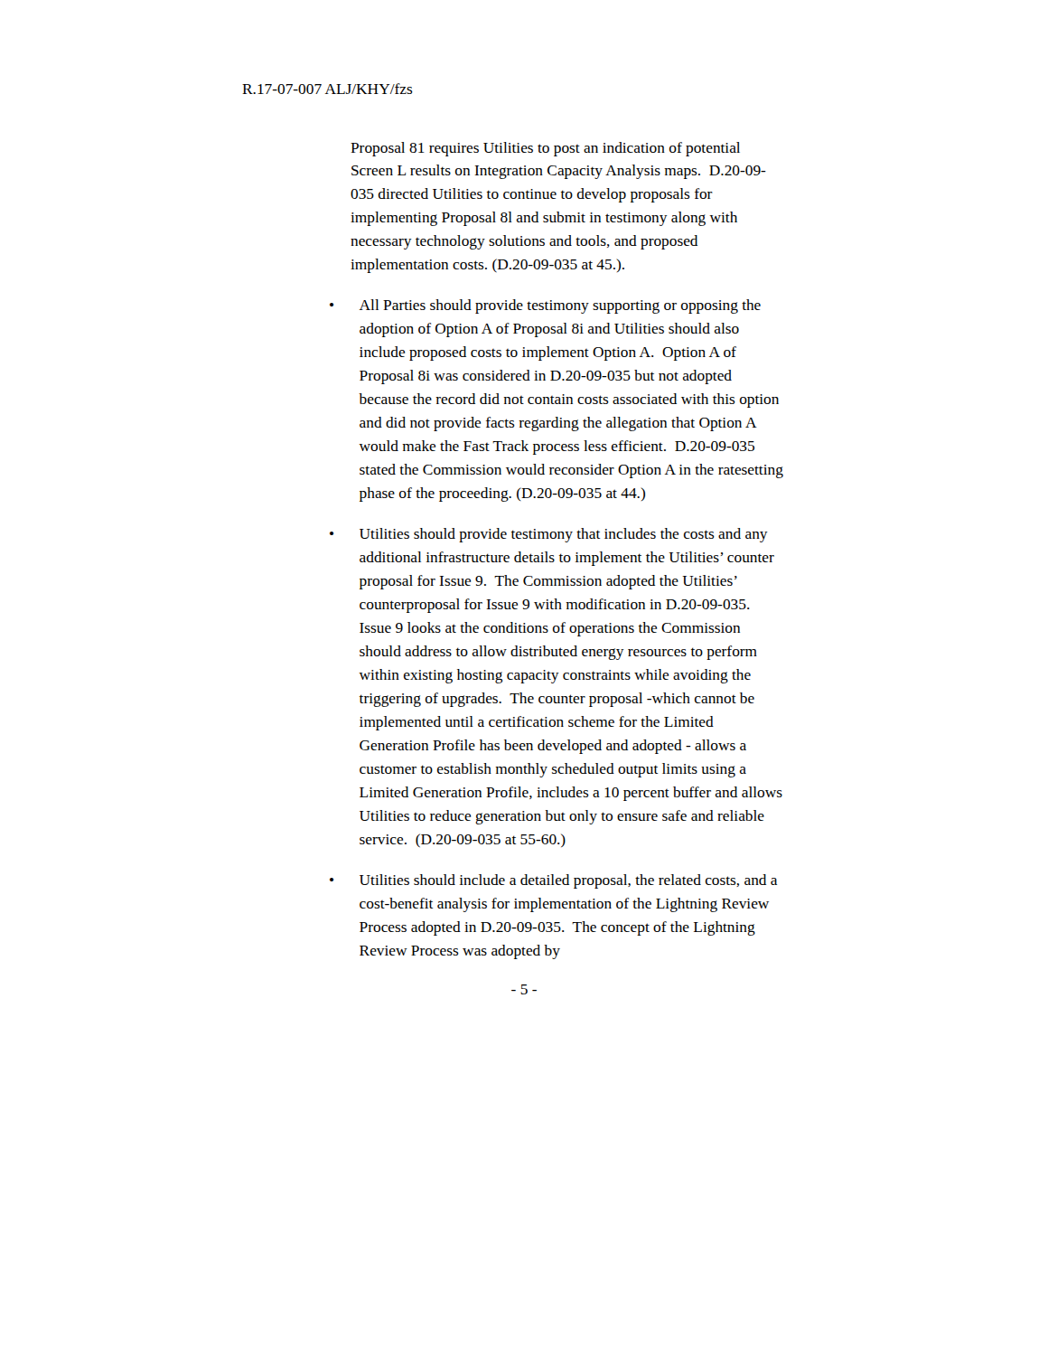R.17-07-007 ALJ/KHY/fzs
Proposal 81 requires Utilities to post an indication of potential Screen L results on Integration Capacity Analysis maps. D.20-09-035 directed Utilities to continue to develop proposals for implementing Proposal 8l and submit in testimony along with necessary technology solutions and tools, and proposed implementation costs. (D.20-09-035 at 45.).
All Parties should provide testimony supporting or opposing the adoption of Option A of Proposal 8i and Utilities should also include proposed costs to implement Option A. Option A of Proposal 8i was considered in D.20-09-035 but not adopted because the record did not contain costs associated with this option and did not provide facts regarding the allegation that Option A would make the Fast Track process less efficient. D.20-09-035 stated the Commission would reconsider Option A in the ratesetting phase of the proceeding. (D.20-09-035 at 44.)
Utilities should provide testimony that includes the costs and any additional infrastructure details to implement the Utilities’ counter proposal for Issue 9. The Commission adopted the Utilities’ counterproposal for Issue 9 with modification in D.20-09-035. Issue 9 looks at the conditions of operations the Commission should address to allow distributed energy resources to perform within existing hosting capacity constraints while avoiding the triggering of upgrades. The counter proposal -which cannot be implemented until a certification scheme for the Limited Generation Profile has been developed and adopted - allows a customer to establish monthly scheduled output limits using a Limited Generation Profile, includes a 10 percent buffer and allows Utilities to reduce generation but only to ensure safe and reliable service. (D.20-09-035 at 55-60.)
Utilities should include a detailed proposal, the related costs, and a cost-benefit analysis for implementation of the Lightning Review Process adopted in D.20-09-035. The concept of the Lightning Review Process was adopted by
- 5 -